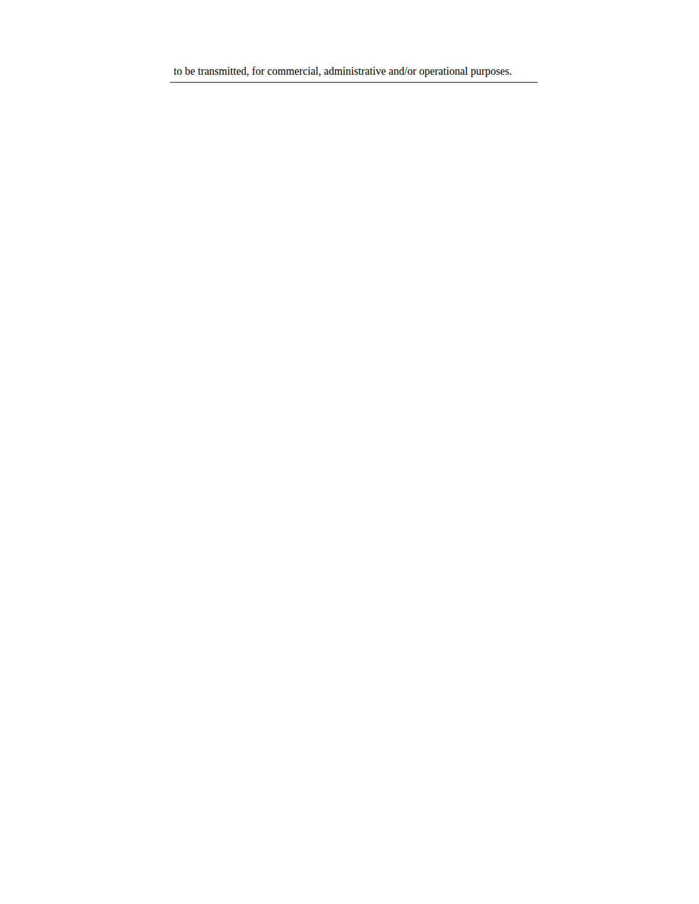to be transmitted, for commercial, administrative and/or operational purposes.